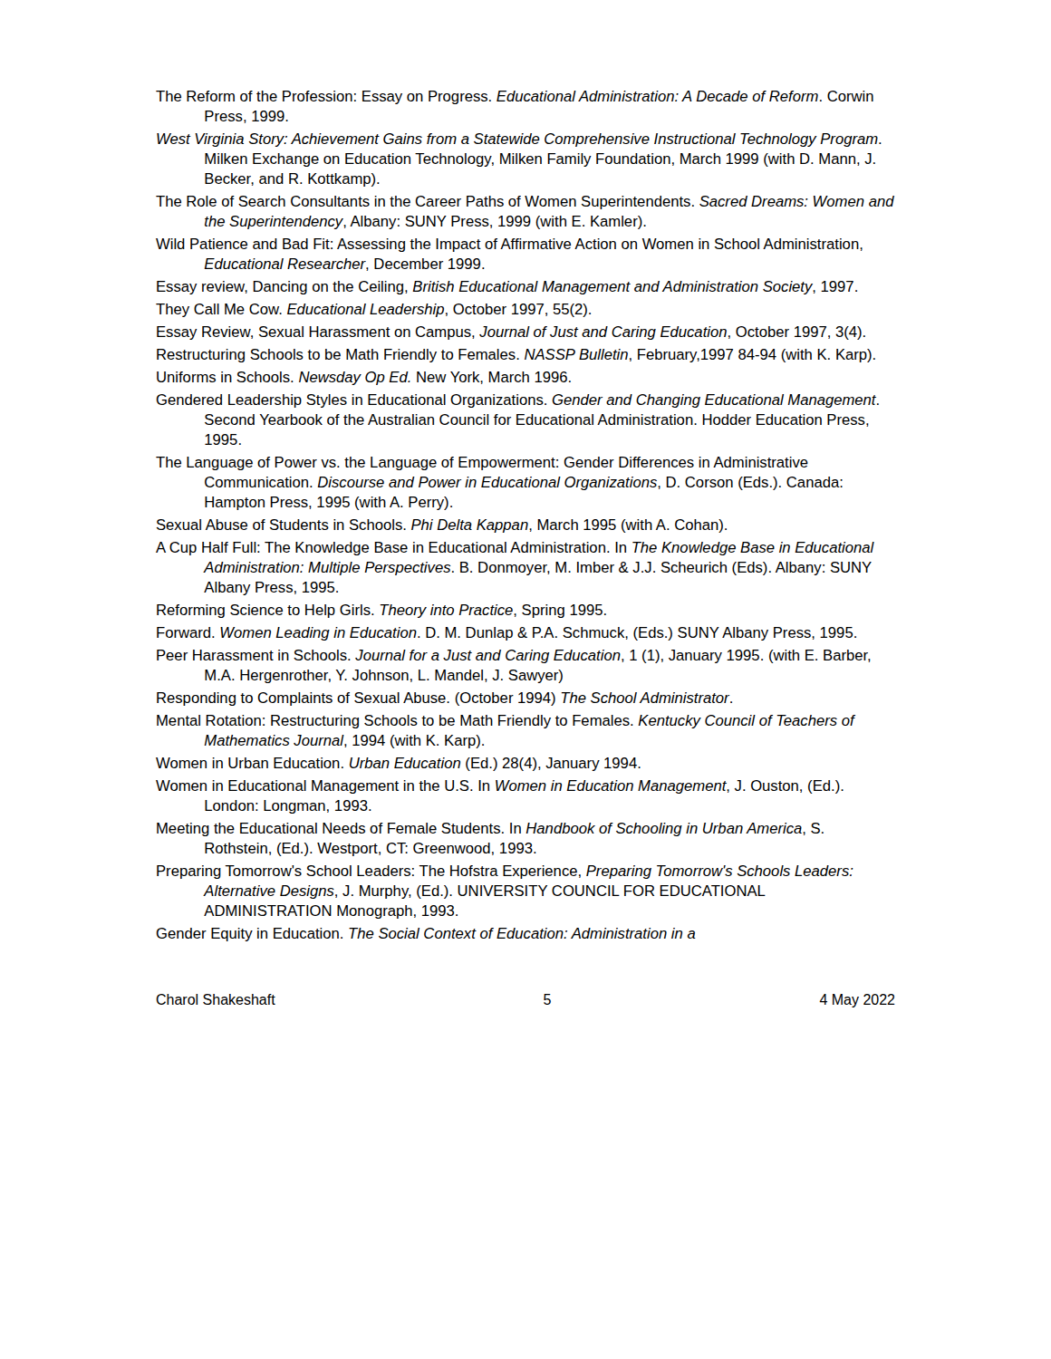The Reform of the Profession: Essay on Progress. Educational Administration: A Decade of Reform. Corwin Press, 1999.
West Virginia Story: Achievement Gains from a Statewide Comprehensive Instructional Technology Program. Milken Exchange on Education Technology, Milken Family Foundation, March 1999 (with D. Mann, J. Becker, and R. Kottkamp).
The Role of Search Consultants in the Career Paths of Women Superintendents. Sacred Dreams: Women and the Superintendency, Albany: SUNY Press, 1999 (with E. Kamler).
Wild Patience and Bad Fit: Assessing the Impact of Affirmative Action on Women in School Administration, Educational Researcher, December 1999.
Essay review, Dancing on the Ceiling, British Educational Management and Administration Society, 1997.
They Call Me Cow. Educational Leadership, October 1997, 55(2).
Essay Review, Sexual Harassment on Campus, Journal of Just and Caring Education, October 1997, 3(4).
Restructuring Schools to be Math Friendly to Females. NASSP Bulletin, February,1997 84-94 (with K. Karp).
Uniforms in Schools. Newsday Op Ed. New York, March 1996.
Gendered Leadership Styles in Educational Organizations. Gender and Changing Educational Management. Second Yearbook of the Australian Council for Educational Administration. Hodder Education Press, 1995.
The Language of Power vs. the Language of Empowerment: Gender Differences in Administrative Communication. Discourse and Power in Educational Organizations, D. Corson (Eds.). Canada: Hampton Press, 1995 (with A. Perry).
Sexual Abuse of Students in Schools. Phi Delta Kappan, March 1995 (with A. Cohan).
A Cup Half Full: The Knowledge Base in Educational Administration. In The Knowledge Base in Educational Administration: Multiple Perspectives. B. Donmoyer, M. Imber & J.J. Scheurich (Eds). Albany: SUNY Albany Press, 1995.
Reforming Science to Help Girls. Theory into Practice, Spring 1995.
Forward. Women Leading in Education. D. M. Dunlap & P.A. Schmuck, (Eds.) SUNY Albany Press, 1995.
Peer Harassment in Schools. Journal for a Just and Caring Education, 1 (1), January 1995. (with E. Barber, M.A. Hergenrother, Y. Johnson, L. Mandel, J. Sawyer)
Responding to Complaints of Sexual Abuse. (October 1994) The School Administrator.
Mental Rotation: Restructuring Schools to be Math Friendly to Females. Kentucky Council of Teachers of Mathematics Journal, 1994 (with K. Karp).
Women in Urban Education. Urban Education (Ed.) 28(4), January 1994.
Women in Educational Management in the U.S. In Women in Education Management, J. Ouston, (Ed.). London: Longman, 1993.
Meeting the Educational Needs of Female Students. In Handbook of Schooling in Urban America, S. Rothstein, (Ed.). Westport, CT: Greenwood, 1993.
Preparing Tomorrow's School Leaders: The Hofstra Experience, Preparing Tomorrow's Schools Leaders: Alternative Designs, J. Murphy, (Ed.). UNIVERSITY COUNCIL FOR EDUCATIONAL ADMINISTRATION Monograph, 1993.
Gender Equity in Education. The Social Context of Education: Administration in a
Charol Shakeshaft 5 4 May 2022